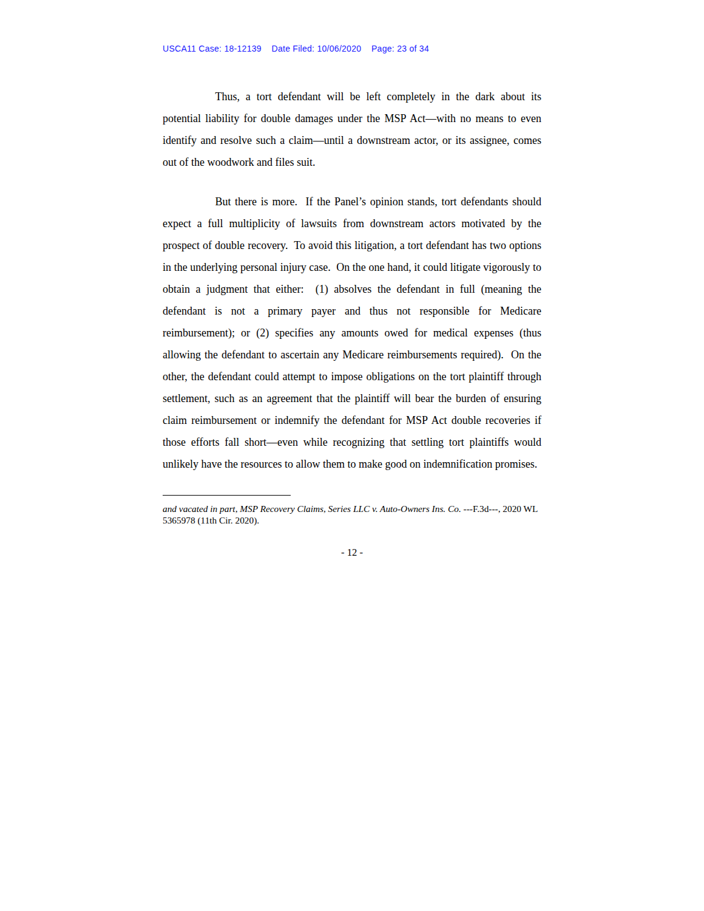USCA11 Case: 18-12139 Date Filed: 10/06/2020 Page: 23 of 34
Thus, a tort defendant will be left completely in the dark about its potential liability for double damages under the MSP Act—with no means to even identify and resolve such a claim—until a downstream actor, or its assignee, comes out of the woodwork and files suit.
But there is more. If the Panel’s opinion stands, tort defendants should expect a full multiplicity of lawsuits from downstream actors motivated by the prospect of double recovery. To avoid this litigation, a tort defendant has two options in the underlying personal injury case. On the one hand, it could litigate vigorously to obtain a judgment that either: (1) absolves the defendant in full (meaning the defendant is not a primary payer and thus not responsible for Medicare reimbursement); or (2) specifies any amounts owed for medical expenses (thus allowing the defendant to ascertain any Medicare reimbursements required). On the other, the defendant could attempt to impose obligations on the tort plaintiff through settlement, such as an agreement that the plaintiff will bear the burden of ensuring claim reimbursement or indemnify the defendant for MSP Act double recoveries if those efforts fall short—even while recognizing that settling tort plaintiffs would unlikely have the resources to allow them to make good on indemnification promises.
and vacated in part, MSP Recovery Claims, Series LLC v. Auto-Owners Ins. Co. ---F.3d---, 2020 WL 5365978 (11th Cir. 2020).
- 12 -